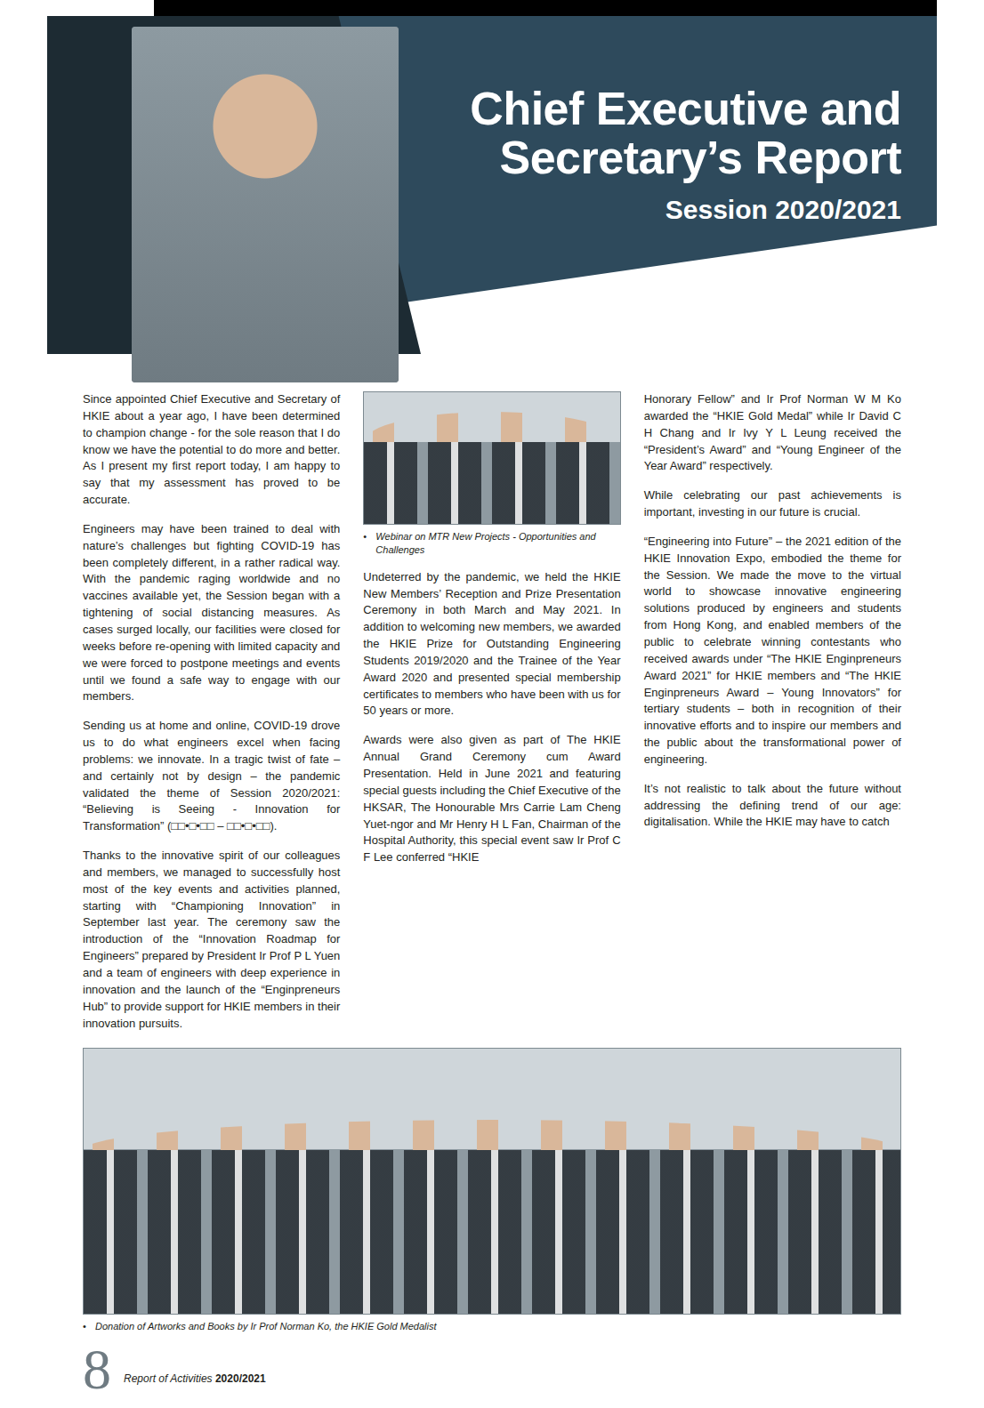Chief Executive and
Secretary’s Report
Session 2020/2021
Since appointed Chief Executive and Secretary of HKIE about a year ago, I have been determined to champion change - for the sole reason that I do know we have the potential to do more and better. As I present my first report today, I am happy to say that my assessment has proved to be accurate.
Engineers may have been trained to deal with nature’s challenges but fighting COVID-19 has been completely different, in a rather radical way. With the pandemic raging worldwide and no vaccines available yet, the Session began with a tightening of social distancing measures. As cases surged locally, our facilities were closed for weeks before re-opening with limited capacity and we were forced to postpone meetings and events until we found a safe way to engage with our members.
Sending us at home and online, COVID-19 drove us to do what engineers excel when facing problems: we innovate. In a tragic twist of fate – and certainly not by design – the pandemic validated the theme of Session 2020/2021: “Believing is Seeing - Innovation for Transformation” (□□•□•□□ – □□•□•□□).
Thanks to the innovative spirit of our colleagues and members, we managed to successfully host most of the key events and activities planned, starting with “Championing Innovation” in September last year. The ceremony saw the introduction of the “Innovation Roadmap for Engineers” prepared by President Ir Prof P L Yuen and a team of engineers with deep experience in innovation and the launch of the “Enginpreneurs Hub” to provide support for HKIE members in their innovation pursuits.
Webinar on MTR New Projects - Opportunities and Challenges
Undeterred by the pandemic, we held the HKIE New Members’ Reception and Prize Presentation Ceremony in both March and May 2021. In addition to welcoming new members, we awarded the HKIE Prize for Outstanding Engineering Students 2019/2020 and the Trainee of the Year Award 2020 and presented special membership certificates to members who have been with us for 50 years or more.
Awards were also given as part of The HKIE Annual Grand Ceremony cum Award Presentation. Held in June 2021 and featuring special guests including the Chief Executive of the HKSAR, The Honourable Mrs Carrie Lam Cheng Yuet-ngor and Mr Henry H L Fan, Chairman of the Hospital Authority, this special event saw Ir Prof C F Lee conferred “HKIE
Honorary Fellow” and Ir Prof Norman W M Ko awarded the “HKIE Gold Medal” while Ir David C H Chang and Ir Ivy Y L Leung received the “President’s Award” and “Young Engineer of the Year Award” respectively.
While celebrating our past achievements is important, investing in our future is crucial.
“Engineering into Future” – the 2021 edition of the HKIE Innovation Expo, embodied the theme for the Session. We made the move to the virtual world to showcase innovative engineering solutions produced by engineers and students from Hong Kong, and enabled members of the public to celebrate winning contestants who received awards under “The HKIE Enginpreneurs Award 2021” for HKIE members and “The HKIE Enginpreneurs Award – Young Innovators” for tertiary students – both in recognition of their innovative efforts and to inspire our members and the public about the transformational power of engineering.
It’s not realistic to talk about the future without addressing the defining trend of our age: digitalisation. While the HKIE may have to catch
Donation of Artworks and Books by Ir Prof Norman Ko, the HKIE Gold Medalist
8
Report of Activities 2020/2021